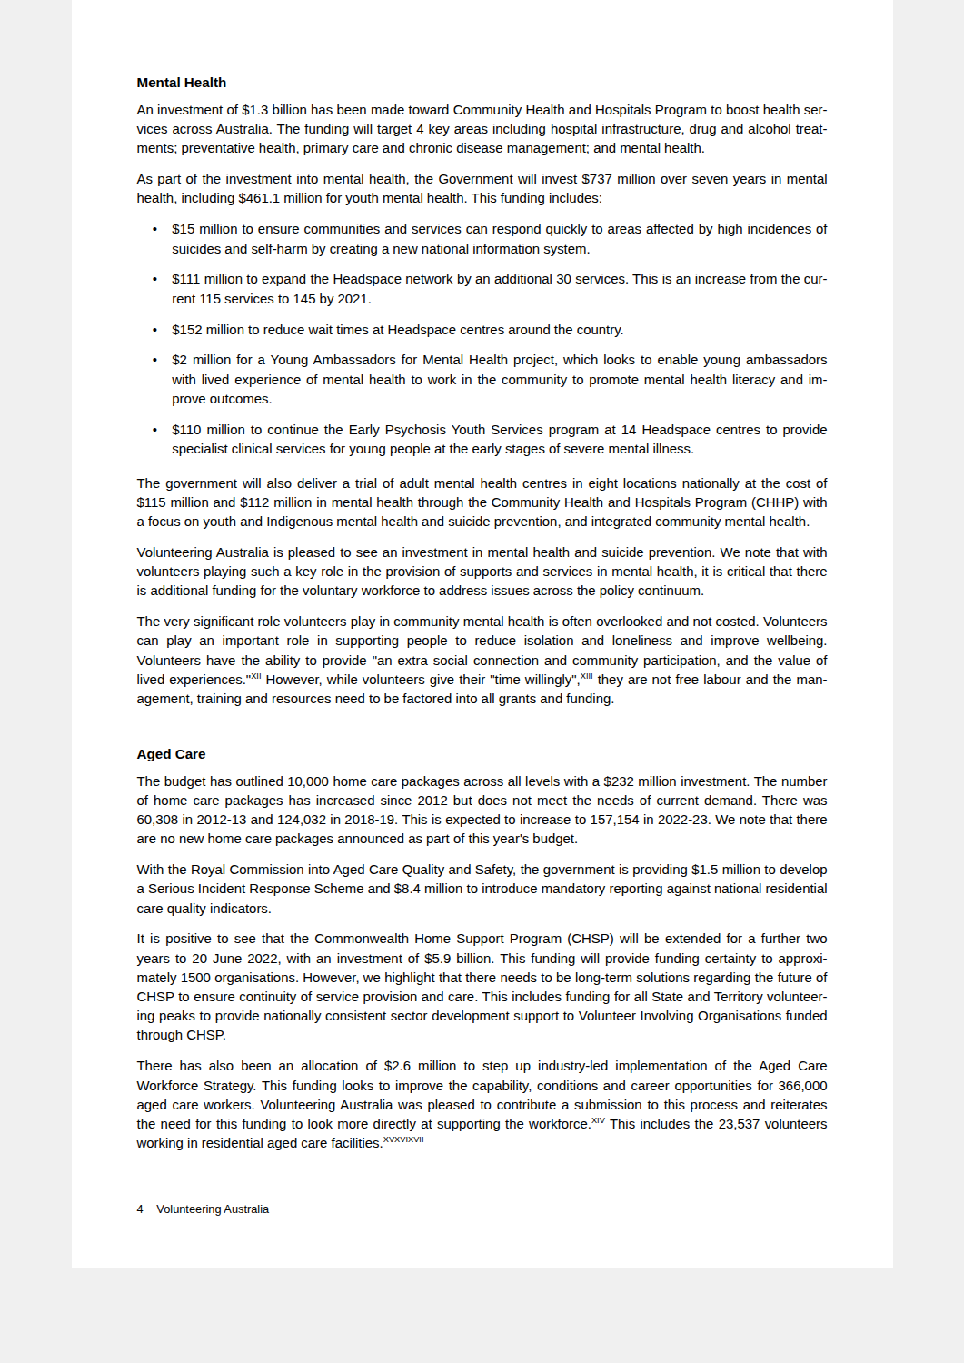Mental Health
An investment of $1.3 billion has been made toward Community Health and Hospitals Program to boost health services across Australia. The funding will target 4 key areas including hospital infrastructure, drug and alcohol treatments; preventative health, primary care and chronic disease management; and mental health.
As part of the investment into mental health, the Government will invest $737 million over seven years in mental health, including $461.1 million for youth mental health. This funding includes:
$15 million to ensure communities and services can respond quickly to areas affected by high incidences of suicides and self-harm by creating a new national information system.
$111 million to expand the Headspace network by an additional 30 services. This is an increase from the current 115 services to 145 by 2021.
$152 million to reduce wait times at Headspace centres around the country.
$2 million for a Young Ambassadors for Mental Health project, which looks to enable young ambassadors with lived experience of mental health to work in the community to promote mental health literacy and improve outcomes.
$110 million to continue the Early Psychosis Youth Services program at 14 Headspace centres to provide specialist clinical services for young people at the early stages of severe mental illness.
The government will also deliver a trial of adult mental health centres in eight locations nationally at the cost of $115 million and $112 million in mental health through the Community Health and Hospitals Program (CHHP) with a focus on youth and Indigenous mental health and suicide prevention, and integrated community mental health.
Volunteering Australia is pleased to see an investment in mental health and suicide prevention. We note that with volunteers playing such a key role in the provision of supports and services in mental health, it is critical that there is additional funding for the voluntary workforce to address issues across the policy continuum.
The very significant role volunteers play in community mental health is often overlooked and not costed. Volunteers can play an important role in supporting people to reduce isolation and loneliness and improve wellbeing. Volunteers have the ability to provide "an extra social connection and community participation, and the value of lived experiences."XII However, while volunteers give their "time willingly",XIII they are not free labour and the management, training and resources need to be factored into all grants and funding.
Aged Care
The budget has outlined 10,000 home care packages across all levels with a $232 million investment. The number of home care packages has increased since 2012 but does not meet the needs of current demand. There was 60,308 in 2012-13 and 124,032 in 2018-19. This is expected to increase to 157,154 in 2022-23. We note that there are no new home care packages announced as part of this year's budget.
With the Royal Commission into Aged Care Quality and Safety, the government is providing $1.5 million to develop a Serious Incident Response Scheme and $8.4 million to introduce mandatory reporting against national residential care quality indicators.
It is positive to see that the Commonwealth Home Support Program (CHSP) will be extended for a further two years to 20 June 2022, with an investment of $5.9 billion. This funding will provide funding certainty to approximately 1500 organisations. However, we highlight that there needs to be long-term solutions regarding the future of CHSP to ensure continuity of service provision and care. This includes funding for all State and Territory volunteering peaks to provide nationally consistent sector development support to Volunteer Involving Organisations funded through CHSP.
There has also been an allocation of $2.6 million to step up industry-led implementation of the Aged Care Workforce Strategy. This funding looks to improve the capability, conditions and career opportunities for 366,000 aged care workers. Volunteering Australia was pleased to contribute a submission to this process and reiterates the need for this funding to look more directly at supporting the workforce.XIV This includes the 23,537 volunteers working in residential aged care facilities.XVXVIXVII
4 Volunteering Australia